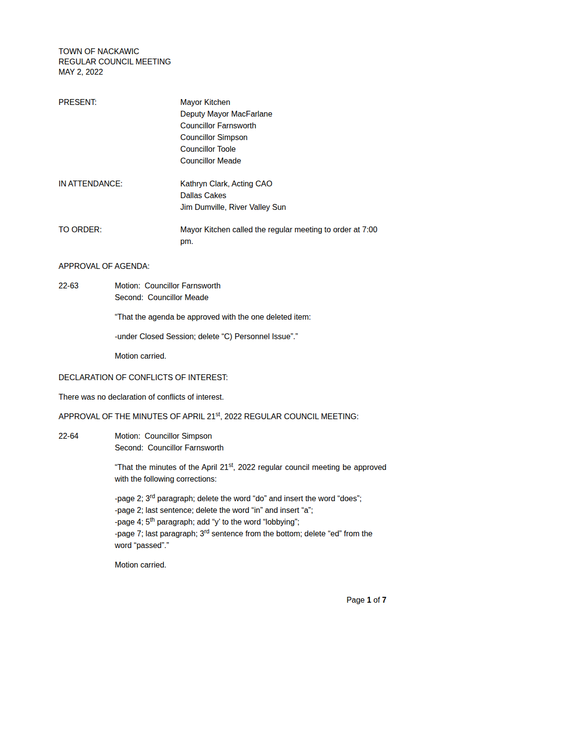TOWN OF NACKAWIC
REGULAR COUNCIL MEETING
MAY 2, 2022
| PRESENT: | Mayor Kitchen Deputy Mayor MacFarlane Councillor Farnsworth Councillor Simpson Councillor Toole Councillor Meade |
| IN ATTENDANCE: | Kathryn Clark, Acting CAO Dallas Cakes Jim Dumville, River Valley Sun |
| TO ORDER: | Mayor Kitchen called the regular meeting to order at 7:00 pm. |
APPROVAL OF AGENDA:
| 22-63 | Motion: Councillor Farnsworth Second: Councillor Meade “That the agenda be approved with the one deleted item: -under Closed Session; delete “C) Personnel Issue”.” Motion carried. |
DECLARATION OF CONFLICTS OF INTEREST:
There was no declaration of conflicts of interest.
APPROVAL OF THE MINUTES OF APRIL 21st, 2022 REGULAR COUNCIL MEETING:
| 22-64 | Motion: Councillor Simpson Second: Councillor Farnsworth “That the minutes of the April 21 st , 2022 regular council meeting be approved with the following corrections: -page 2; 3 rd paragraph; delete the word “do” and insert the word “does”; -page 2; last sentence; delete the word “in” and insert “a”; -page 4; 5 th paragraph; add “y’ to the word “lobbying”; -page 7; last paragraph; 3 rd sentence from the bottom; delete “ed” from the word “passed”.” Motion carried. |
Page 1 of 7